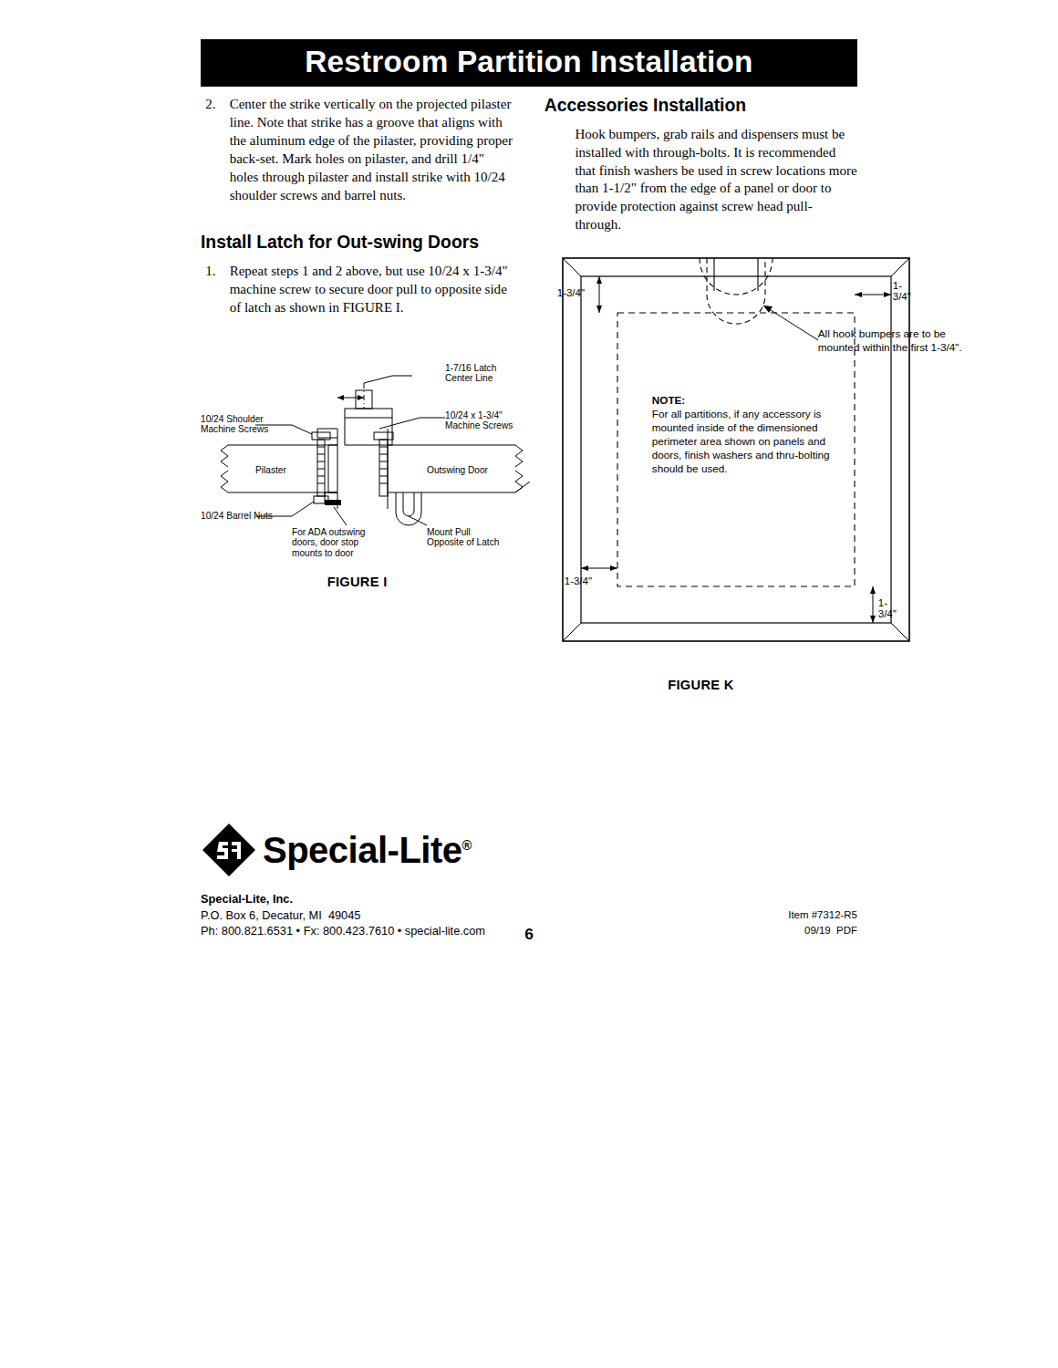Restroom Partition Installation
2. Center the strike vertically on the projected pilaster line. Note that strike has a groove that aligns with the aluminum edge of the pilaster, providing proper back-set. Mark holes on pilaster, and drill 1/4" holes through pilaster and install strike with 10/24 shoulder screws and barrel nuts.
Install Latch for Out-swing Doors
1. Repeat steps 1 and 2 above, but use 10/24 x 1-3/4" machine screw to secure door pull to opposite side of latch as shown in FIGURE I.
1-7/16 Latch
Center Line
10/24 Shoulder
Machine Screws
10/24 x 1-3/4"
Machine Screws
Pilaster
Outswing Door
10/24 Barrel Nuts
For ADA outswing
doors, door stop
mounts to door
Mount Pull
Opposite of Latch
FIGURE I
Accessories Installation
Hook bumpers, grab rails and dispensers must be installed with through-bolts. It is recommended that finish washers be used in screw locations more than 1-1/2" from the edge of a panel or door to provide protection against screw head pull-through.
1-3/4"
1-3/4"
1-3/4"
1-3/4"
All hook bumpers are to be mounted within the first 1-3/4".
NOTE:
For all partitions, if any accessory is mounted inside of the dimensioned perimeter area shown on panels and doors, finish washers and thru-bolting should be used.
FIGURE K
Special-Lite®
Special-Lite, Inc.
P.O. Box 6, Decatur, MI 49045
Ph: 800.821.6531 • Fx: 800.423.7610 • special-lite.com
Item #7312-R5
09/19 PDF
6